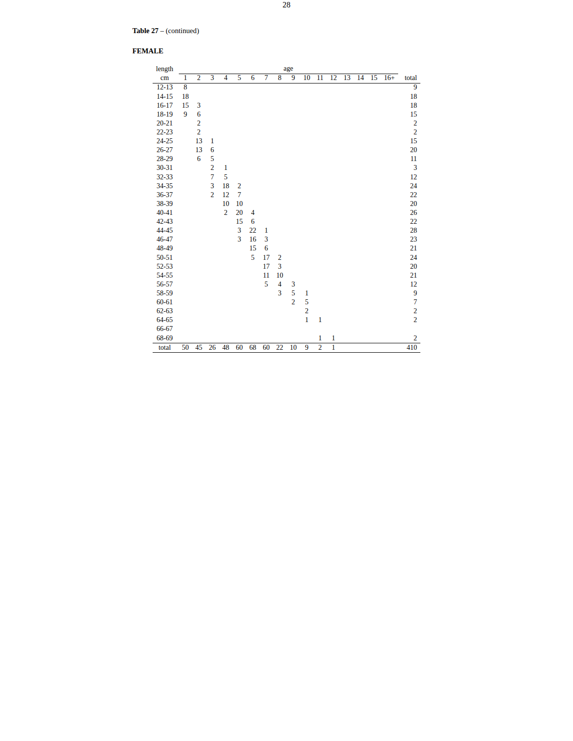28
Table 27 – (continued)
FEMALE
| length | age | |
| --- | --- | --- |
| cm | 1 | 2 | 3 | 4 | 5 | 6 | 7 | 8 | 9 | 10 | 11 | 12 | 13 | 14 | 15 | 16+ | total |
| 12-13 | 8 | | | | | | | | | | | | | | | | 9 |
| 14-15 | 18 | | | | | | | | | | | | | | | | 18 |
| 16-17 | 15 | 3 | | | | | | | | | | | | | | | 18 |
| 18-19 | 9 | 6 | | | | | | | | | | | | | | | 15 |
| 20-21 | | 2 | | | | | | | | | | | | | | | 2 |
| 22-23 | | 2 | | | | | | | | | | | | | | | 2 |
| 24-25 | | 13 | 1 | | | | | | | | | | | | | | 15 |
| 26-27 | | 13 | 6 | | | | | | | | | | | | | | 20 |
| 28-29 | | 6 | 5 | | | | | | | | | | | | | | 11 |
| 30-31 | | | 2 | 1 | | | | | | | | | | | | | 3 |
| 32-33 | | | 7 | 5 | | | | | | | | | | | | | 12 |
| 34-35 | | | 3 | 18 | 2 | | | | | | | | | | | | 24 |
| 36-37 | | | 2 | 12 | 7 | | | | | | | | | | | | 22 |
| 38-39 | | | | 10 | 10 | | | | | | | | | | | | 20 |
| 40-41 | | | | 2 | 20 | 4 | | | | | | | | | | | 26 |
| 42-43 | | | | | 15 | 6 | | | | | | | | | | | 22 |
| 44-45 | | | | | 3 | 22 | 1 | | | | | | | | | | 28 |
| 46-47 | | | | | 3 | 16 | 3 | | | | | | | | | | 23 |
| 48-49 | | | | | | 15 | 6 | | | | | | | | | | 21 |
| 50-51 | | | | | | 5 | 17 | 2 | | | | | | | | | 24 |
| 52-53 | | | | | | | 17 | 3 | | | | | | | | | 20 |
| 54-55 | | | | | | | 11 | 10 | | | | | | | | | 21 |
| 56-57 | | | | | | | 5 | 4 | 3 | | | | | | | | 12 |
| 58-59 | | | | | | | | 3 | 5 | 1 | | | | | | | 9 |
| 60-61 | | | | | | | | | 2 | 5 | | | | | | | 7 |
| 62-63 | | | | | | | | | | 2 | | | | | | | 2 |
| 64-65 | | | | | | | | | | 1 | 1 | | | | | | 2 |
| 66-67 | | | | | | | | | | | | | | | | | |
| 68-69 | | | | | | | | | | | 1 | 1 | | | | | 2 |
| total | 50 | 45 | 26 | 48 | 60 | 68 | 60 | 22 | 10 | 9 | 2 | 1 | | | | | 410 |